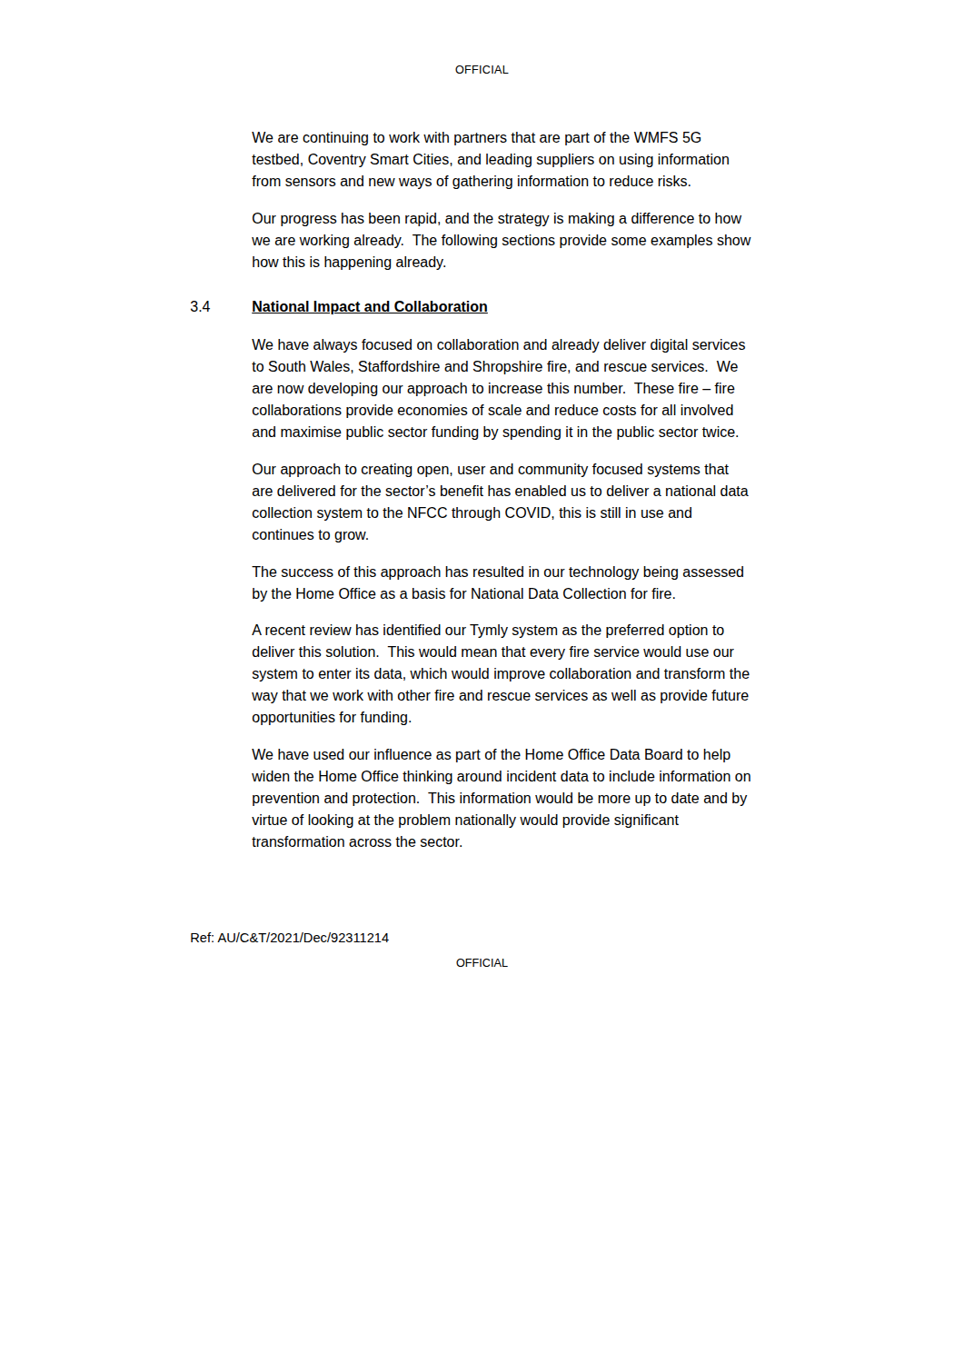OFFICIAL
We are continuing to work with partners that are part of the WMFS 5G testbed, Coventry Smart Cities, and leading suppliers on using information from sensors and new ways of gathering information to reduce risks.
Our progress has been rapid, and the strategy is making a difference to how we are working already. The following sections provide some examples show how this is happening already.
3.4
National Impact and Collaboration
We have always focused on collaboration and already deliver digital services to South Wales, Staffordshire and Shropshire fire, and rescue services. We are now developing our approach to increase this number. These fire – fire collaborations provide economies of scale and reduce costs for all involved and maximise public sector funding by spending it in the public sector twice.
Our approach to creating open, user and community focused systems that are delivered for the sector’s benefit has enabled us to deliver a national data collection system to the NFCC through COVID, this is still in use and continues to grow.
The success of this approach has resulted in our technology being assessed by the Home Office as a basis for National Data Collection for fire.
A recent review has identified our Tymly system as the preferred option to deliver this solution. This would mean that every fire service would use our system to enter its data, which would improve collaboration and transform the way that we work with other fire and rescue services as well as provide future opportunities for funding.
We have used our influence as part of the Home Office Data Board to help widen the Home Office thinking around incident data to include information on prevention and protection. This information would be more up to date and by virtue of looking at the problem nationally would provide significant transformation across the sector.
Ref: AU/C&T/2021/Dec/92311214
OFFICIAL